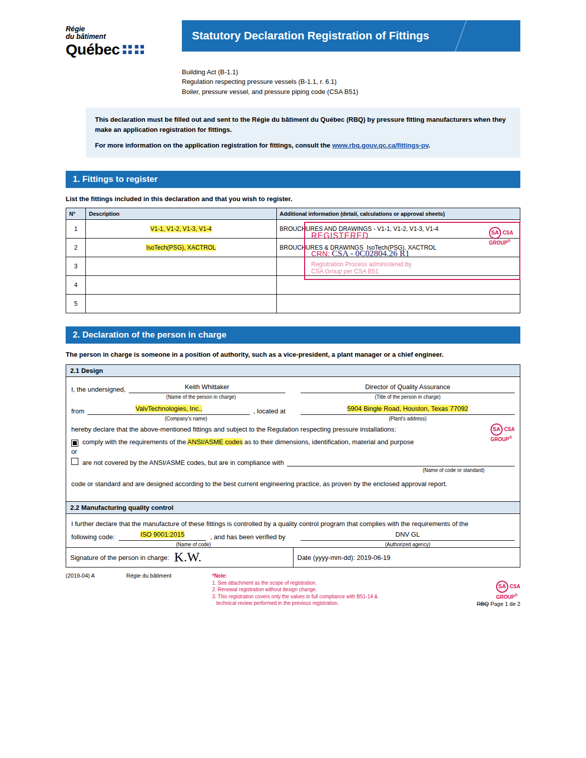Régie
du bâtiment
Québec
Statutory Declaration Registration of Fittings
Building Act (B-1.1)
Regulation respecting pressure vessels (B-1.1, r. 6.1)
Boiler, pressure vessel, and pressure piping code (CSA B51)
This declaration must be filled out and sent to the Régie du bâtiment du Québec (RBQ) by pressure fitting manufacturers when they make an application registration for fittings.
For more information on the application registration for fittings, consult the www.rbq.gouv.qc.ca/fittings-pv.
1. Fittings to register
List the fittings included in this declaration and that you wish to register.
| N° | Description | Additional information (detail, calculations or approval sheets) |
| --- | --- | --- |
| 1 | V1-1, V1-2, V1-3, V1-4 | BROUCHURES AND DRAWINGS - V1-1, V1-2, V1-3, V1-4 |
| 2 | IsoTech(PSG), XACTROL | BROUCHURES & DRAWINGS IsoTech(PSG), XACTROL |
| 3 | | |
| 4 | | |
| 5 | | |
REGISTERED SA CSA
GROUP®
CRN: CSA - 0C02804.26 R1
Registration Process administered by
CSA Group per CSA B51
2. Declaration of the person in charge
The person in charge is someone in a position of authority, such as a vice-president, a plant manager or a chief engineer.
2.1 Design
I, the undersigned, Keith Whittaker
(Name of the person in charge)
Director of Quality Assurance
(Title of the person in charge)
from ValvTechnologies, Inc., , located at
(Company's name)
5904 Bingle Road, Houston, Texas 77092
(Plant's address)
hereby declare that the above-mentioned fittings and subject to the Regulation respecting pressure installations:
SA CSA
GROUP®
comply with the requirements of the ANSI/ASME codes as to their dimensions, identification, material and purpose
or
are not covered by the ANSI/ASME codes, but are in compliance with (Name of code or standard)
code or standard and are designed according to the best current engineering practice, as proven by the enclosed approval report.
2.2 Manufacturing quality control
I further declare that the manufacture of these fittings is controlled by a quality control program that complies with the requirements of the
following code: ISO 9001:2015 , and has been verified by
(Name of code)
DNV GL
(Authorized agency)
Signature of the person in charge: K.W.
Date (yyyy-mm-dd): 2019-06-19
(2019-04) A
Régie du bâtiment
*Note:
1. See attachment as the scope of registration.
2. Renewal registration without design change.
3. This registration covers only the valves in full compliance with B51-14 &
technical review performed in the previous registration.
SA CSA
GROUP®
RBQ Page 1 de 2